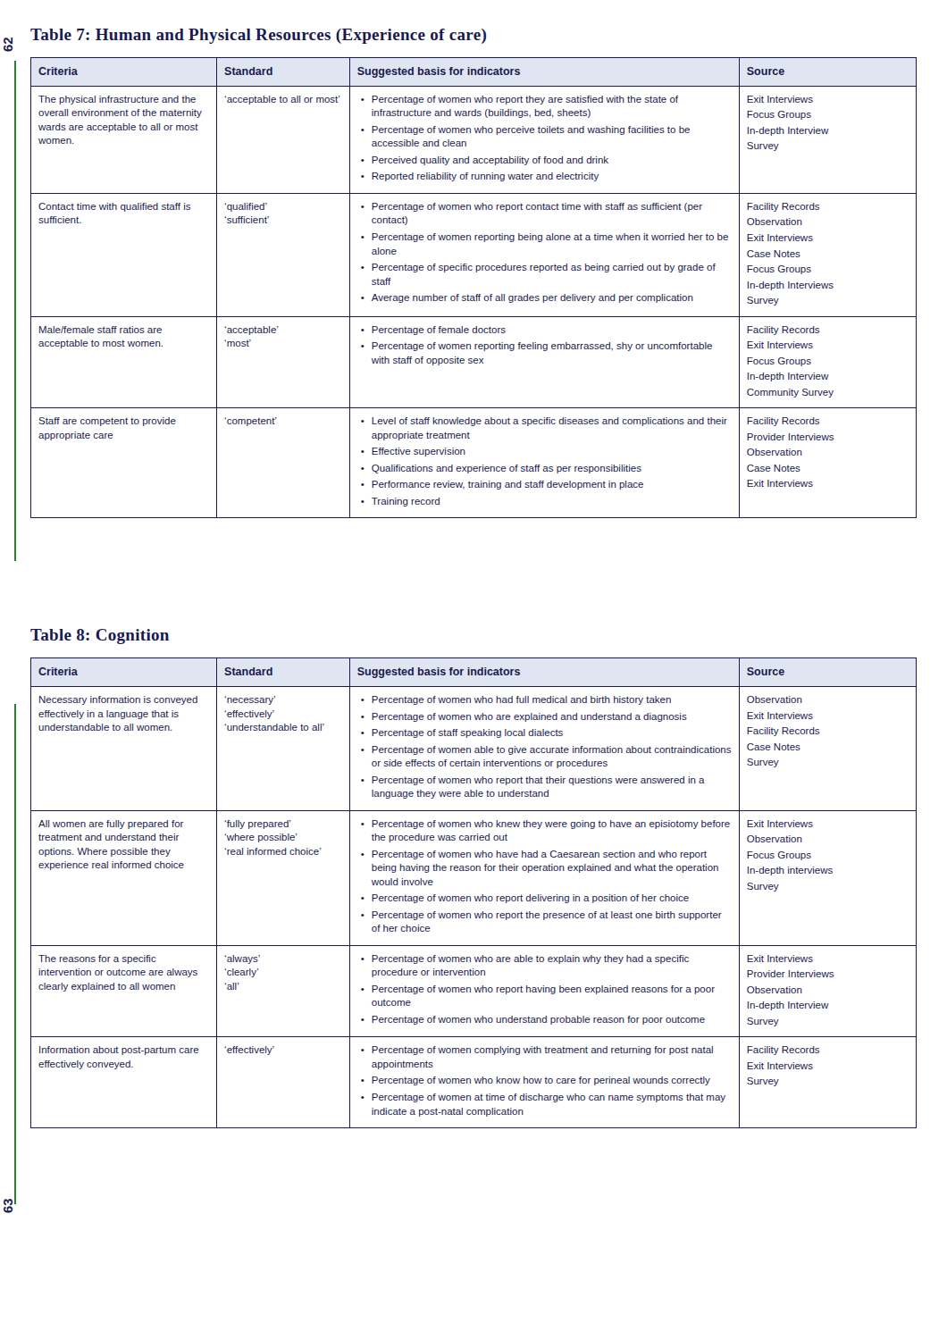62
63
Table 7: Human and Physical Resources (Experience of care)
| Criteria | Standard | Suggested basis for indicators | Source |
| --- | --- | --- | --- |
| The physical infrastructure and the overall environment of the maternity wards are acceptable to all or most women. | ‘acceptable to all or most’ | Percentage of women who report they are satisfied with the state of infrastructure and wards (buildings, bed, sheets) Percentage of women who perceive toilets and washing facilities to be accessible and clean Perceived quality and acceptability of food and drink Reported reliability of running water and electricity | Exit Interviews Focus Groups In-depth Interview Survey |
| Contact time with qualified staff is sufficient. | ‘qualified’ ‘sufficient’ | Percentage of women who report contact time with staff as sufficient (per contact) Percentage of women reporting being alone at a time when it worried her to be alone Percentage of specific procedures reported as being carried out by grade of staff Average number of staff of all grades per delivery and per complication | Facility Records Observation Exit Interviews Case Notes Focus Groups In-depth Interviews Survey |
| Male/female staff ratios are acceptable to most women. | ‘acceptable’ ‘most’ | Percentage of female doctors Percentage of women reporting feeling embarrassed, shy or uncomfortable with staff of opposite sex | Facility Records Exit Interviews Focus Groups In-depth Interview Community Survey |
| Staff are competent to provide appropriate care | ‘competent’ | Level of staff knowledge about a specific diseases and complications and their appropriate treatment Effective supervision Qualifications and experience of staff as per responsibilities Performance review, training and staff development in place Training record | Facility Records Provider Interviews Observation Case Notes Exit Interviews |
Table 8: Cognition
| Criteria | Standard | Suggested basis for indicators | Source |
| --- | --- | --- | --- |
| Necessary information is conveyed effectively in a language that is understandable to all women. | ‘necessary’ ‘effectively’ ‘understandable to all’ | Percentage of women who had full medical and birth history taken Percentage of women who are explained and understand a diagnosis Percentage of staff speaking local dialects Percentage of women able to give accurate information about contraindications or side effects of certain interventions or procedures Percentage of women who report that their questions were answered in a language they were able to understand | Observation Exit Interviews Facility Records Case Notes Survey |
| All women are fully prepared for treatment and understand their options. Where possible they experience real informed choice | ‘fully prepared’ ‘where possible’ ‘real informed choice’ | Percentage of women who knew they were going to have an episiotomy before the procedure was carried out Percentage of women who have had a Caesarean section and who report being having the reason for their operation explained and what the operation would involve Percentage of women who report delivering in a position of her choice Percentage of women who report the presence of at least one birth supporter of her choice | Exit Interviews Observation Focus Groups In-depth interviews Survey |
| The reasons for a specific intervention or outcome are always clearly explained to all women | ‘always’ ‘clearly’ ‘all’ | Percentage of women who are able to explain why they had a specific procedure or intervention Percentage of women who report having been explained reasons for a poor outcome Percentage of women who understand probable reason for poor outcome | Exit Interviews Provider Interviews Observation In-depth Interview Survey |
| Information about post-partum care effectively conveyed. | ‘effectively’ | Percentage of women complying with treatment and returning for post natal appointments Percentage of women who know how to care for perineal wounds correctly Percentage of women at time of discharge who can name symptoms that may indicate a post-natal complication | Facility Records Exit Interviews Survey |